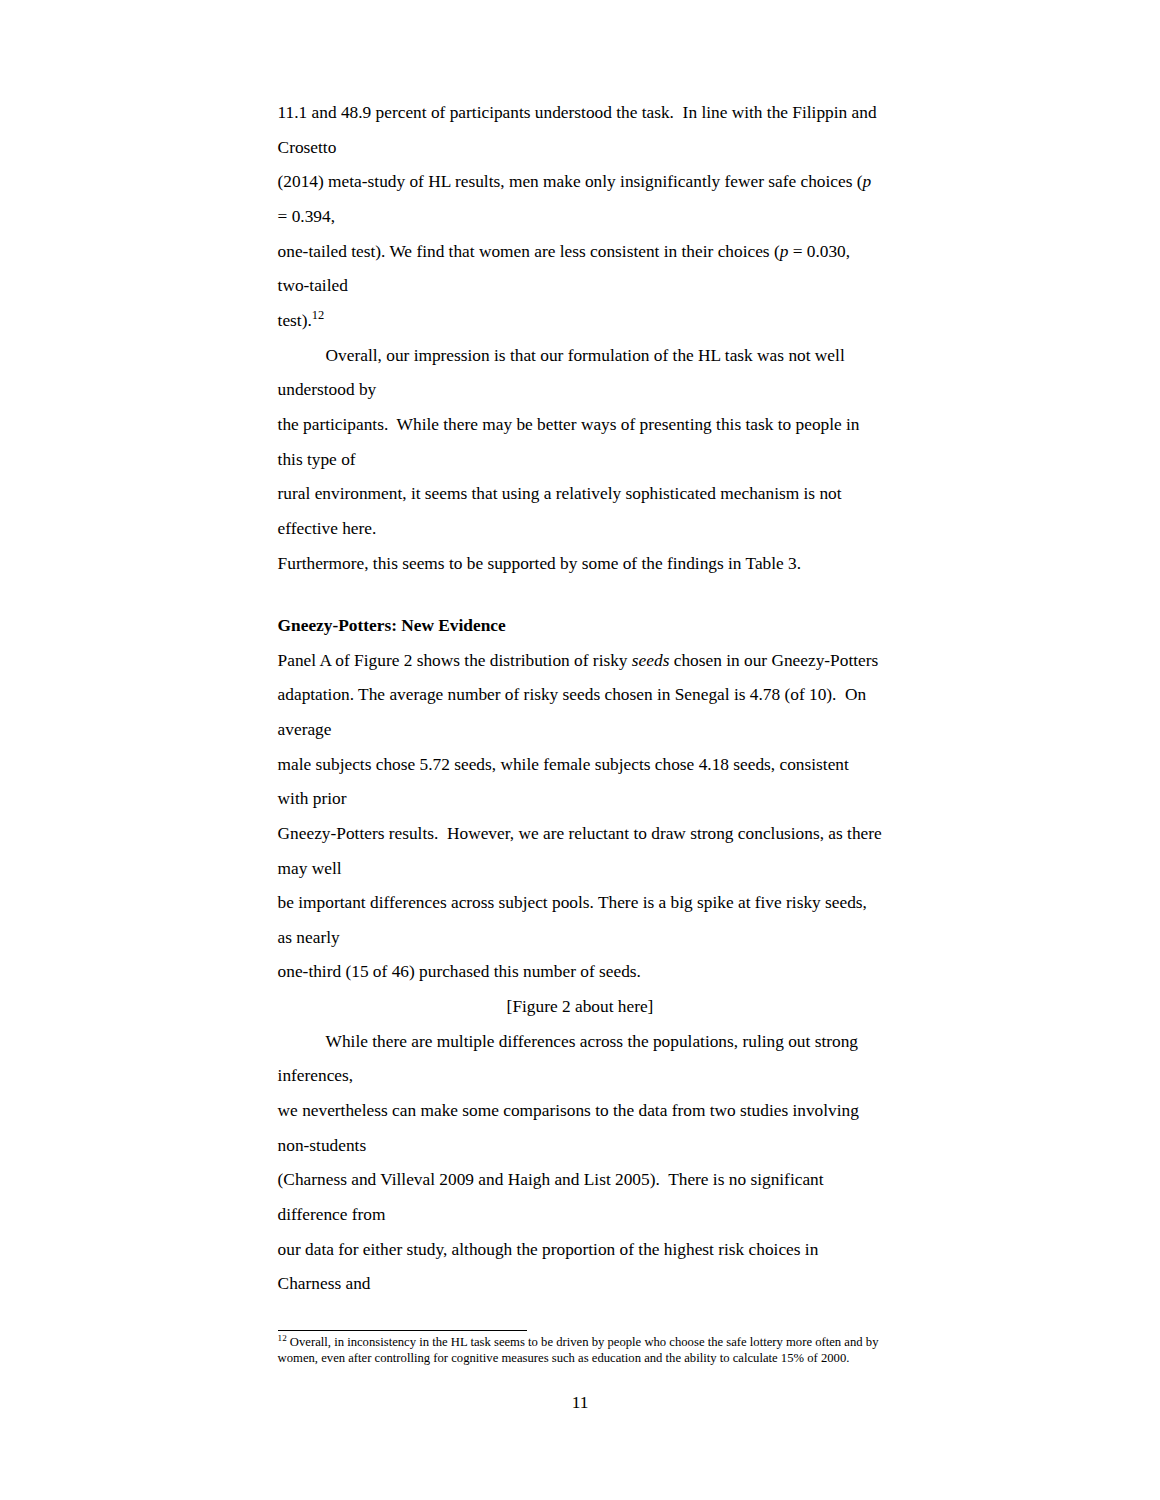11.1 and 48.9 percent of participants understood the task. In line with the Filippin and Crosetto
(2014) meta-study of HL results, men make only insignificantly fewer safe choices (p = 0.394,
one-tailed test). We find that women are less consistent in their choices (p = 0.030, two-tailed
test).12
Overall, our impression is that our formulation of the HL task was not well understood by
the participants. While there may be better ways of presenting this task to people in this type of
rural environment, it seems that using a relatively sophisticated mechanism is not effective here.
Furthermore, this seems to be supported by some of the findings in Table 3.
Gneezy-Potters: New Evidence
Panel A of Figure 2 shows the distribution of risky seeds chosen in our Gneezy-Potters
adaptation. The average number of risky seeds chosen in Senegal is 4.78 (of 10). On average
male subjects chose 5.72 seeds, while female subjects chose 4.18 seeds, consistent with prior
Gneezy-Potters results. However, we are reluctant to draw strong conclusions, as there may well
be important differences across subject pools. There is a big spike at five risky seeds, as nearly
one-third (15 of 46) purchased this number of seeds.
[Figure 2 about here]
While there are multiple differences across the populations, ruling out strong inferences,
we nevertheless can make some comparisons to the data from two studies involving non-students
(Charness and Villeval 2009 and Haigh and List 2005). There is no significant difference from
our data for either study, although the proportion of the highest risk choices in Charness and
12 Overall, in inconsistency in the HL task seems to be driven by people who choose the safe lottery more often and by women, even after controlling for cognitive measures such as education and the ability to calculate 15% of 2000.
11